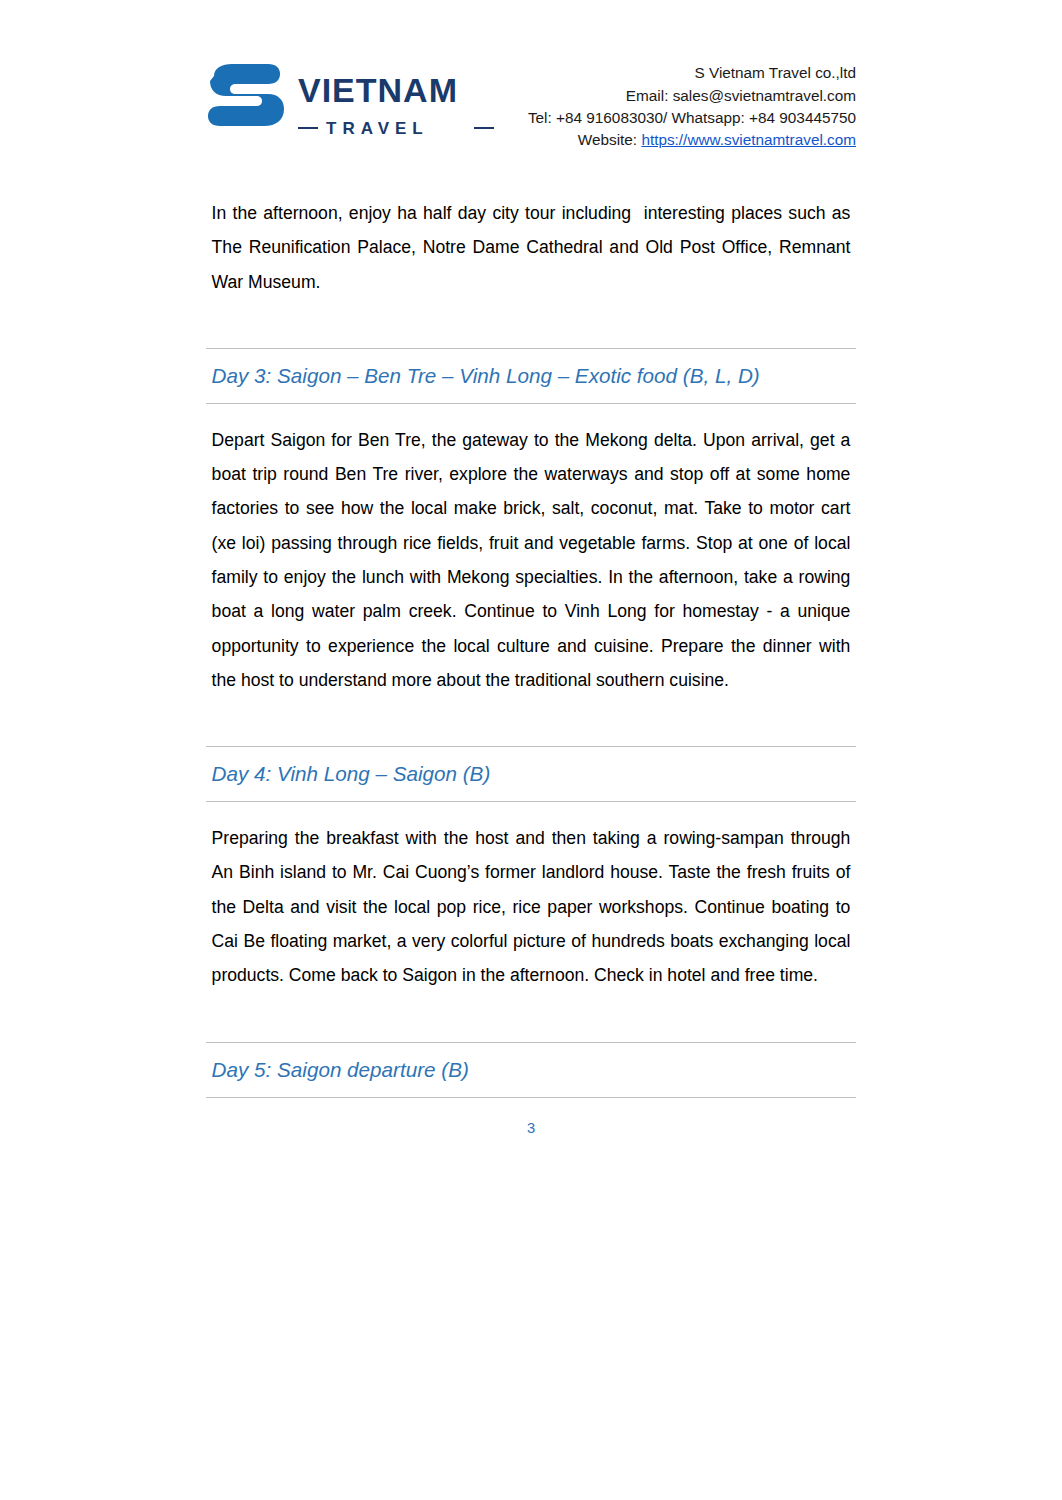VIETNAM TRAVEL
S Vietnam Travel co.,ltd
Email: sales@svietnamtravel.com
Tel: +84 916083030/ Whatsapp: +84 903445750
Website: https://www.svietnamtravel.com
In the afternoon, enjoy ha half day city tour including interesting places such as The Reunification Palace, Notre Dame Cathedral and Old Post Office, Remnant War Museum.
Day 3: Saigon – Ben Tre – Vinh Long – Exotic food (B, L, D)
Depart Saigon for Ben Tre, the gateway to the Mekong delta. Upon arrival, get a boat trip round Ben Tre river, explore the waterways and stop off at some home factories to see how the local make brick, salt, coconut, mat. Take to motor cart (xe loi) passing through rice fields, fruit and vegetable farms. Stop at one of local family to enjoy the lunch with Mekong specialties. In the afternoon, take a rowing boat a long water palm creek. Continue to Vinh Long for homestay - a unique opportunity to experience the local culture and cuisine. Prepare the dinner with the host to understand more about the traditional southern cuisine.
Day 4: Vinh Long – Saigon (B)
Preparing the breakfast with the host and then taking a rowing-sampan through An Binh island to Mr. Cai Cuong’s former landlord house. Taste the fresh fruits of the Delta and visit the local pop rice, rice paper workshops. Continue boating to Cai Be floating market, a very colorful picture of hundreds boats exchanging local products. Come back to Saigon in the afternoon. Check in hotel and free time.
Day 5: Saigon departure (B)
3